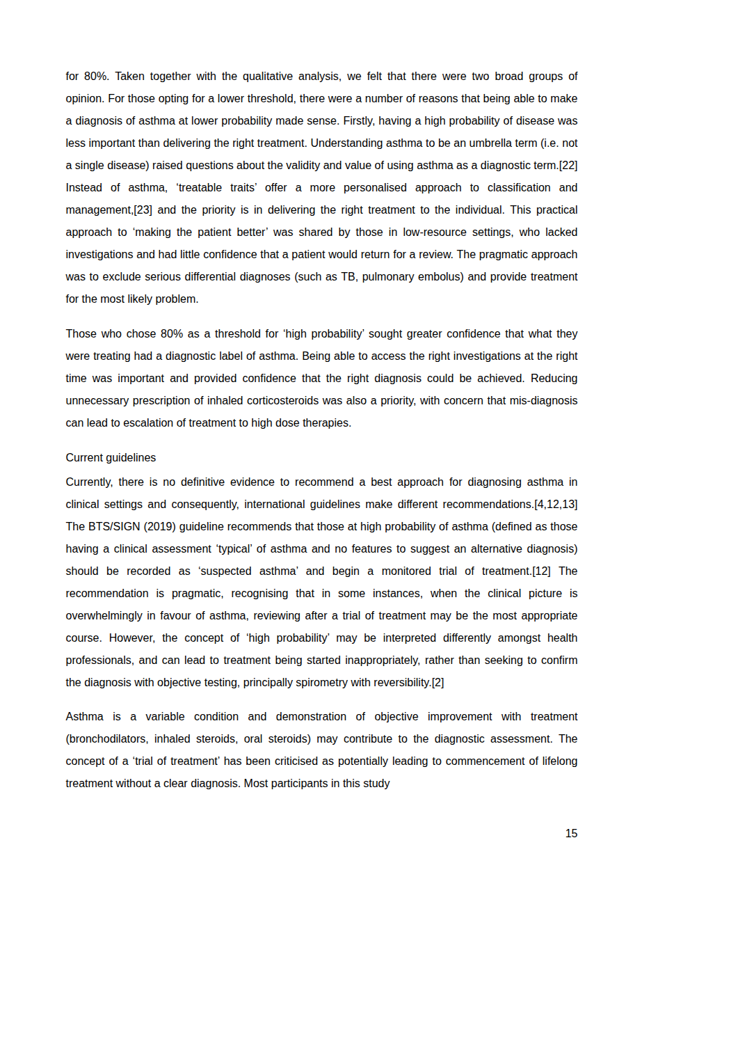for 80%. Taken together with the qualitative analysis, we felt that there were two broad groups of opinion. For those opting for a lower threshold, there were a number of reasons that being able to make a diagnosis of asthma at lower probability made sense. Firstly, having a high probability of disease was less important than delivering the right treatment. Understanding asthma to be an umbrella term (i.e. not a single disease) raised questions about the validity and value of using asthma as a diagnostic term.[22] Instead of asthma, ‘treatable traits’ offer a more personalised approach to classification and management,[23] and the priority is in delivering the right treatment to the individual. This practical approach to ‘making the patient better’ was shared by those in low-resource settings, who lacked investigations and had little confidence that a patient would return for a review. The pragmatic approach was to exclude serious differential diagnoses (such as TB, pulmonary embolus) and provide treatment for the most likely problem.
Those who chose 80% as a threshold for ‘high probability’ sought greater confidence that what they were treating had a diagnostic label of asthma. Being able to access the right investigations at the right time was important and provided confidence that the right diagnosis could be achieved. Reducing unnecessary prescription of inhaled corticosteroids was also a priority, with concern that mis-diagnosis can lead to escalation of treatment to high dose therapies.
Current guidelines
Currently, there is no definitive evidence to recommend a best approach for diagnosing asthma in clinical settings and consequently, international guidelines make different recommendations.[4,12,13] The BTS/SIGN (2019) guideline recommends that those at high probability of asthma (defined as those having a clinical assessment ‘typical’ of asthma and no features to suggest an alternative diagnosis) should be recorded as ‘suspected asthma’ and begin a monitored trial of treatment.[12] The recommendation is pragmatic, recognising that in some instances, when the clinical picture is overwhelmingly in favour of asthma, reviewing after a trial of treatment may be the most appropriate course. However, the concept of ‘high probability’ may be interpreted differently amongst health professionals, and can lead to treatment being started inappropriately, rather than seeking to confirm the diagnosis with objective testing, principally spirometry with reversibility.[2]
Asthma is a variable condition and demonstration of objective improvement with treatment (bronchodilators, inhaled steroids, oral steroids) may contribute to the diagnostic assessment. The concept of a ‘trial of treatment’ has been criticised as potentially leading to commencement of lifelong treatment without a clear diagnosis. Most participants in this study
15